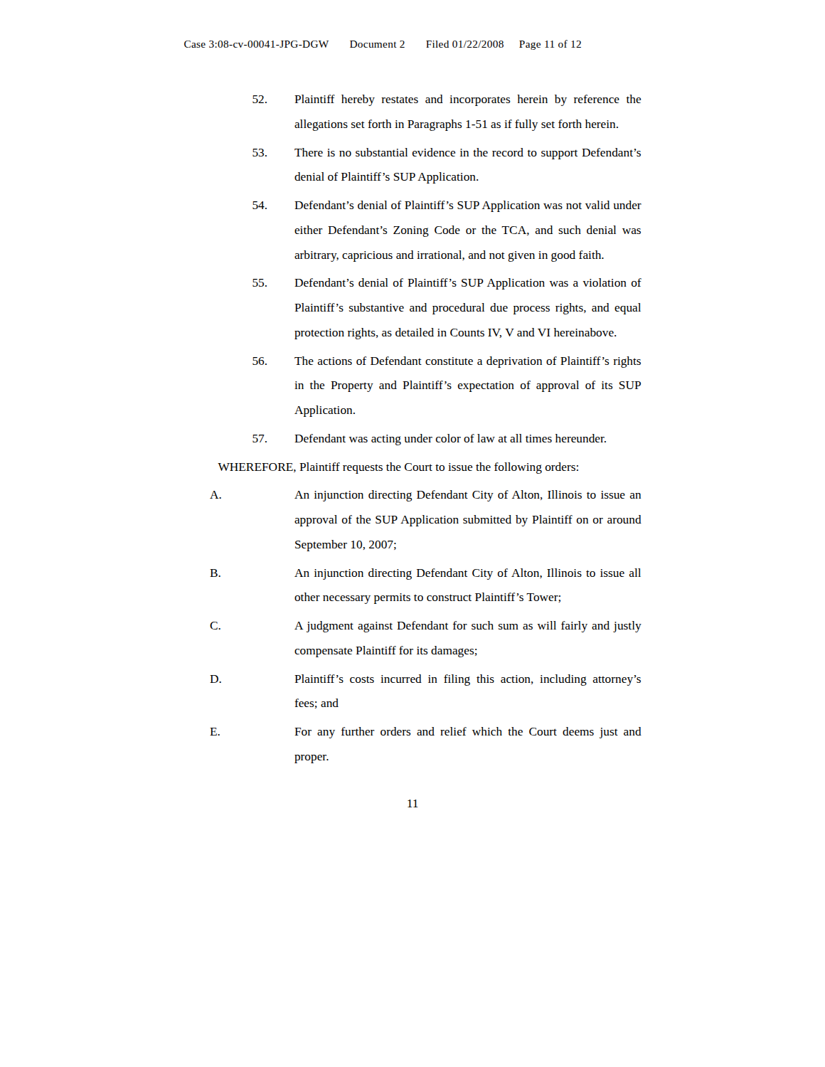Case 3:08-cv-00041-JPG-DGW Document 2 Filed 01/22/2008 Page 11 of 12
52. Plaintiff hereby restates and incorporates herein by reference the allegations set forth in Paragraphs 1-51 as if fully set forth herein.
53. There is no substantial evidence in the record to support Defendant’s denial of Plaintiff’s SUP Application.
54. Defendant’s denial of Plaintiff’s SUP Application was not valid under either Defendant’s Zoning Code or the TCA, and such denial was arbitrary, capricious and irrational, and not given in good faith.
55. Defendant’s denial of Plaintiff’s SUP Application was a violation of Plaintiff’s substantive and procedural due process rights, and equal protection rights, as detailed in Counts IV, V and VI hereinabove.
56. The actions of Defendant constitute a deprivation of Plaintiff’s rights in the Property and Plaintiff’s expectation of approval of its SUP Application.
57. Defendant was acting under color of law at all times hereunder.
WHEREFORE, Plaintiff requests the Court to issue the following orders:
A. An injunction directing Defendant City of Alton, Illinois to issue an approval of the SUP Application submitted by Plaintiff on or around September 10, 2007;
B. An injunction directing Defendant City of Alton, Illinois to issue all other necessary permits to construct Plaintiff’s Tower;
C. A judgment against Defendant for such sum as will fairly and justly compensate Plaintiff for its damages;
D. Plaintiff’s costs incurred in filing this action, including attorney’s fees; and
E. For any further orders and relief which the Court deems just and proper.
11